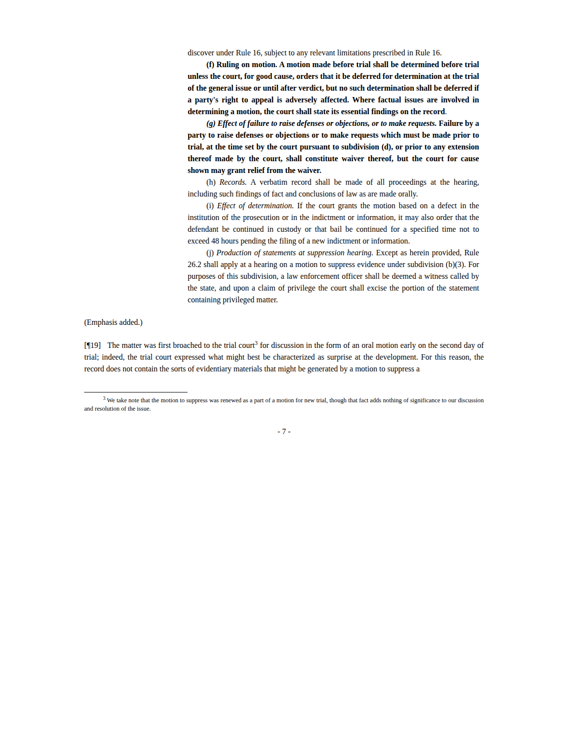discover under Rule 16, subject to any relevant limitations prescribed in Rule 16.
(f) Ruling on motion. A motion made before trial shall be determined before trial unless the court, for good cause, orders that it be deferred for determination at the trial of the general issue or until after verdict, but no such determination shall be deferred if a party's right to appeal is adversely affected. Where factual issues are involved in determining a motion, the court shall state its essential findings on the record.
(g) Effect of failure to raise defenses or objections, or to make requests. Failure by a party to raise defenses or objections or to make requests which must be made prior to trial, at the time set by the court pursuant to subdivision (d), or prior to any extension thereof made by the court, shall constitute waiver thereof, but the court for cause shown may grant relief from the waiver.
(h) Records. A verbatim record shall be made of all proceedings at the hearing, including such findings of fact and conclusions of law as are made orally.
(i) Effect of determination. If the court grants the motion based on a defect in the institution of the prosecution or in the indictment or information, it may also order that the defendant be continued in custody or that bail be continued for a specified time not to exceed 48 hours pending the filing of a new indictment or information.
(j) Production of statements at suppression hearing. Except as herein provided, Rule 26.2 shall apply at a hearing on a motion to suppress evidence under subdivision (b)(3). For purposes of this subdivision, a law enforcement officer shall be deemed a witness called by the state, and upon a claim of privilege the court shall excise the portion of the statement containing privileged matter.
(Emphasis added.)
[¶19] The matter was first broached to the trial court3 for discussion in the form of an oral motion early on the second day of trial; indeed, the trial court expressed what might best be characterized as surprise at the development. For this reason, the record does not contain the sorts of evidentiary materials that might be generated by a motion to suppress a
3 We take note that the motion to suppress was renewed as a part of a motion for new trial, though that fact adds nothing of significance to our discussion and resolution of the issue.
- 7 -